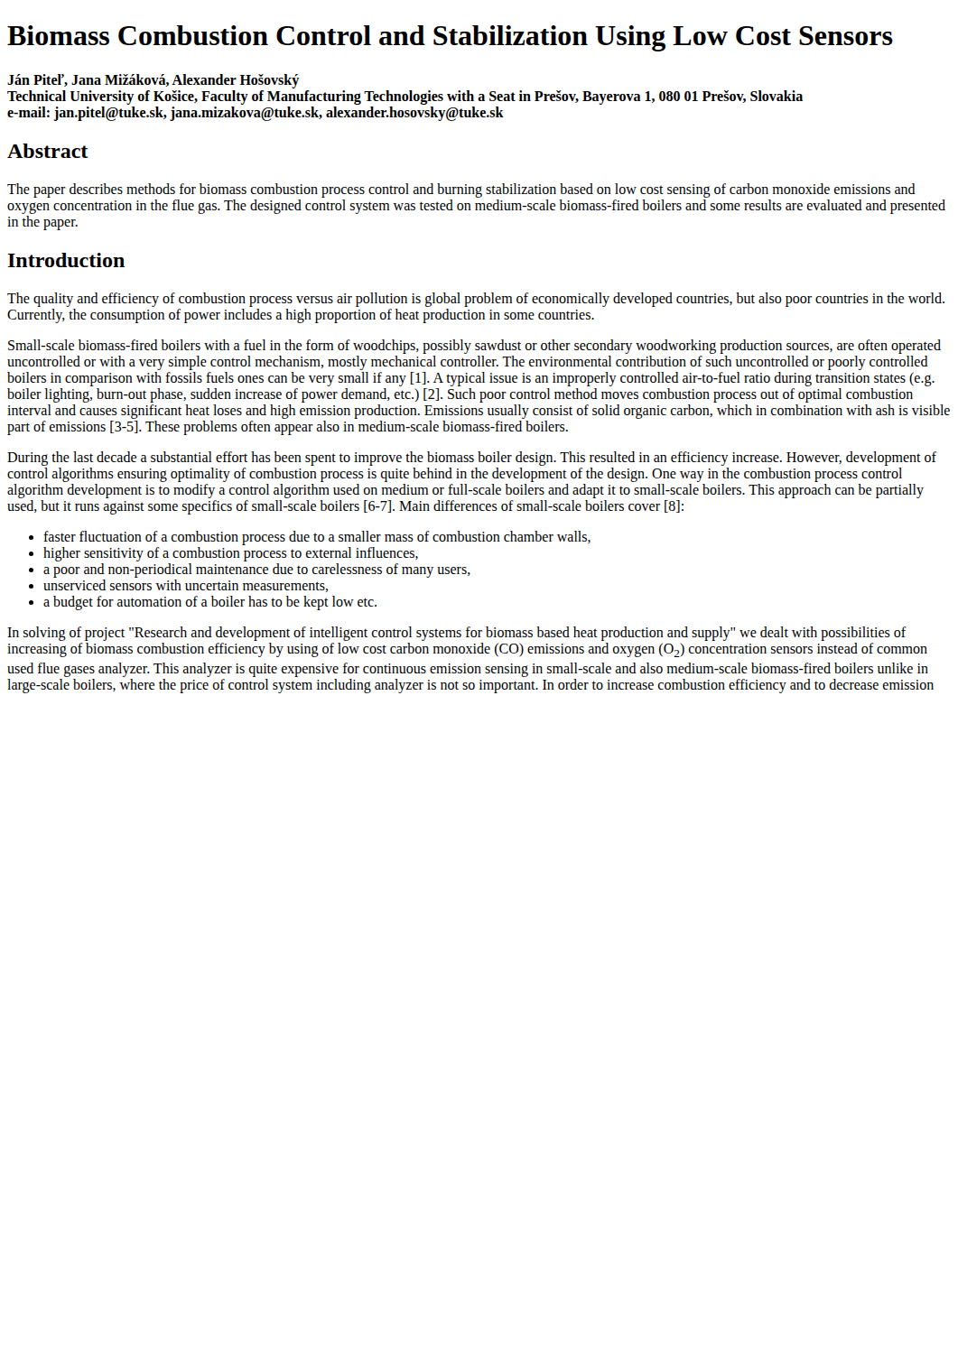Biomass Combustion Control and Stabilization Using Low Cost Sensors
Ján Piteľ, Jana Mižáková, Alexander Hošovský
Technical University of Košice, Faculty of Manufacturing Technologies with a Seat in Prešov, Bayerova 1, 080 01 Prešov, Slovakia
e-mail: jan.pitel@tuke.sk, jana.mizakova@tuke.sk, alexander.hosovsky@tuke.sk
Abstract
The paper describes methods for biomass combustion process control and burning stabilization based on low cost sensing of carbon monoxide emissions and oxygen concentration in the flue gas. The designed control system was tested on medium-scale biomass-fired boilers and some results are evaluated and presented in the paper.
Introduction
The quality and efficiency of combustion process versus air pollution is global problem of economically developed countries, but also poor countries in the world. Currently, the consumption of power includes a high proportion of heat production in some countries.
Small-scale biomass-fired boilers with a fuel in the form of woodchips, possibly sawdust or other secondary woodworking production sources, are often operated uncontrolled or with a very simple control mechanism, mostly mechanical controller. The environmental contribution of such uncontrolled or poorly controlled boilers in comparison with fossils fuels ones can be very small if any [1]. A typical issue is an improperly controlled air-to-fuel ratio during transition states (e.g. boiler lighting, burn-out phase, sudden increase of power demand, etc.) [2]. Such poor control method moves combustion process out of optimal combustion interval and causes significant heat loses and high emission production. Emissions usually consist of solid organic carbon, which in combination with ash is visible part of emissions [3-5]. These problems often appear also in medium-scale biomass-fired boilers.
During the last decade a substantial effort has been spent to improve the biomass boiler design. This resulted in an efficiency increase. However, development of control algorithms ensuring optimality of combustion process is quite behind in the development of the design. One way in the combustion process control algorithm development is to modify a control algorithm used on medium or full-scale boilers and adapt it to small-scale boilers. This approach can be partially used, but it runs against some specifics of small-scale boilers [6-7]. Main differences of small-scale boilers cover [8]:
faster fluctuation of a combustion process due to a smaller mass of combustion chamber walls,
higher sensitivity of a combustion process to external influences,
a poor and non-periodical maintenance due to carelessness of many users,
unserviced sensors with uncertain measurements,
a budget for automation of a boiler has to be kept low etc.
In solving of project "Research and development of intelligent control systems for biomass based heat production and supply" we dealt with possibilities of increasing of biomass combustion efficiency by using of low cost carbon monoxide (CO) emissions and oxygen (O2) concentration sensors instead of common used flue gases analyzer. This analyzer is quite expensive for continuous emission sensing in small-scale and also medium-scale biomass-fired boilers unlike in large-scale boilers, where the price of control system including analyzer is not so important. In order to increase combustion efficiency and to decrease emission